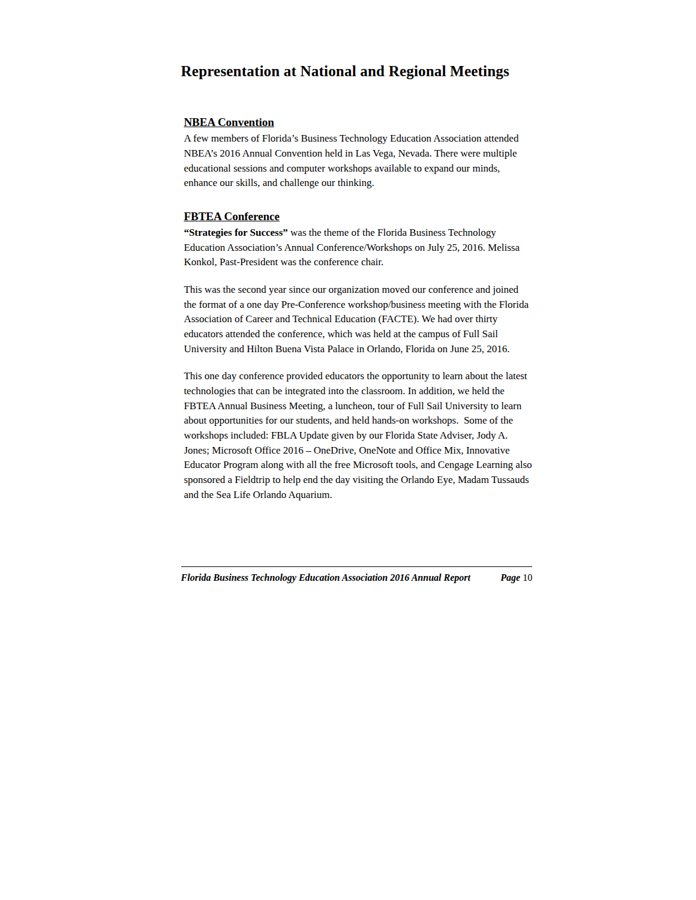Representation at National and Regional Meetings
NBEA Convention
A few members of Florida’s Business Technology Education Association attended NBEA’s 2016 Annual Convention held in Las Vega, Nevada. There were multiple educational sessions and computer workshops available to expand our minds, enhance our skills, and challenge our thinking.
FBTEA Conference
“Strategies for Success” was the theme of the Florida Business Technology Education Association’s Annual Conference/Workshops on July 25, 2016. Melissa Konkol, Past-President was the conference chair.
This was the second year since our organization moved our conference and joined the format of a one day Pre-Conference workshop/business meeting with the Florida Association of Career and Technical Education (FACTE). We had over thirty educators attended the conference, which was held at the campus of Full Sail University and Hilton Buena Vista Palace in Orlando, Florida on June 25, 2016.
This one day conference provided educators the opportunity to learn about the latest technologies that can be integrated into the classroom. In addition, we held the FBTEA Annual Business Meeting, a luncheon, tour of Full Sail University to learn about opportunities for our students, and held hands-on workshops. Some of the workshops included: FBLA Update given by our Florida State Adviser, Jody A. Jones; Microsoft Office 2016 – OneDrive, OneNote and Office Mix, Innovative Educator Program along with all the free Microsoft tools, and Cengage Learning also sponsored a Fieldtrip to help end the day visiting the Orlando Eye, Madam Tussauds and the Sea Life Orlando Aquarium.
Florida Business Technology Education Association 2016 Annual Report Page 10